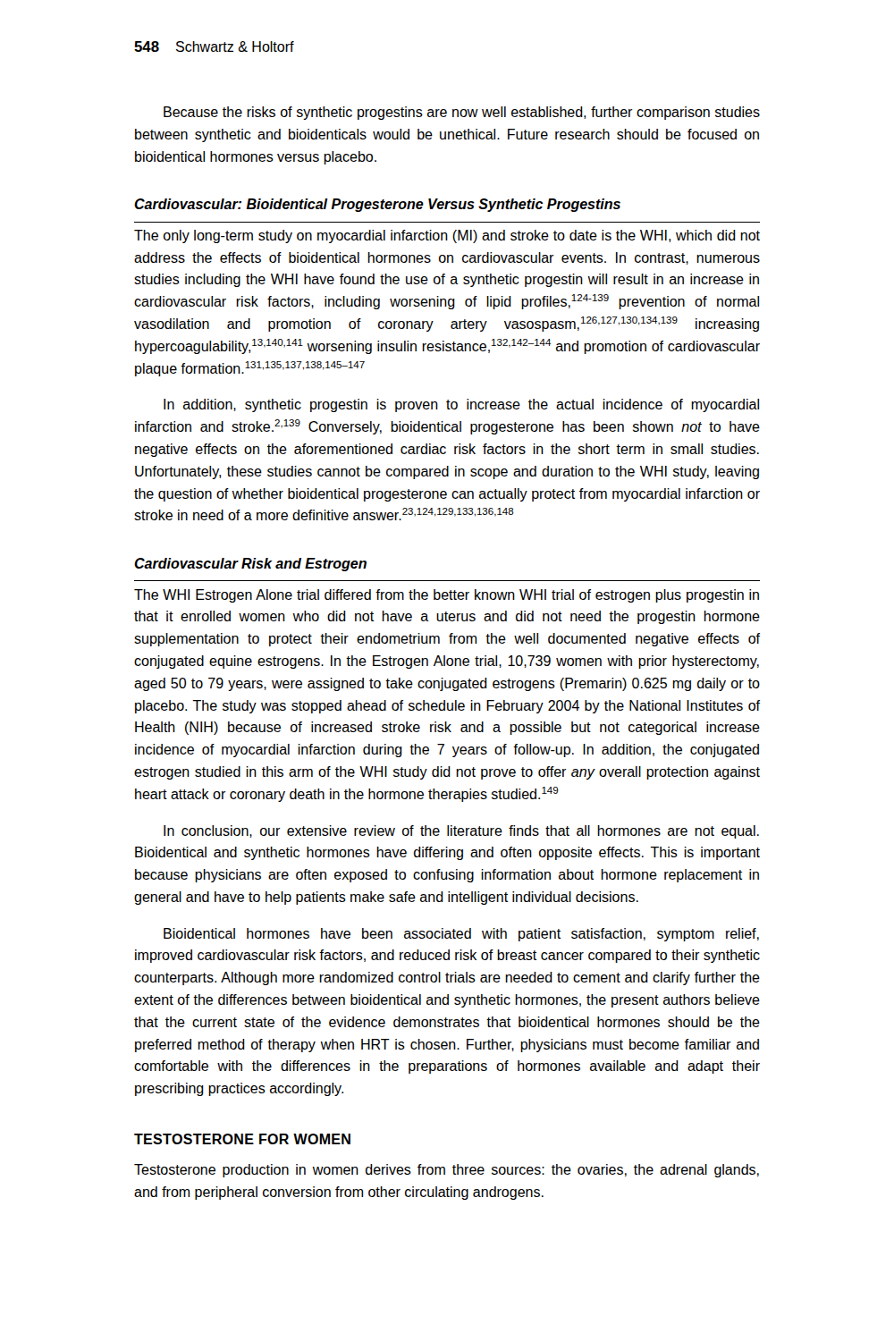548 Schwartz & Holtorf
Because the risks of synthetic progestins are now well established, further comparison studies between synthetic and bioidenticals would be unethical. Future research should be focused on bioidentical hormones versus placebo.
Cardiovascular: Bioidentical Progesterone Versus Synthetic Progestins
The only long-term study on myocardial infarction (MI) and stroke to date is the WHI, which did not address the effects of bioidentical hormones on cardiovascular events. In contrast, numerous studies including the WHI have found the use of a synthetic progestin will result in an increase in cardiovascular risk factors, including worsening of lipid profiles,124-139 prevention of normal vasodilation and promotion of coronary artery vasospasm,126,127,130,134,139 increasing hypercoagulability,13,140,141 worsening insulin resistance,132,142–144 and promotion of cardiovascular plaque formation.131,135,137,138,145–147
In addition, synthetic progestin is proven to increase the actual incidence of myocardial infarction and stroke.2,139 Conversely, bioidentical progesterone has been shown not to have negative effects on the aforementioned cardiac risk factors in the short term in small studies. Unfortunately, these studies cannot be compared in scope and duration to the WHI study, leaving the question of whether bioidentical progesterone can actually protect from myocardial infarction or stroke in need of a more definitive answer.23,124,129,133,136,148
Cardiovascular Risk and Estrogen
The WHI Estrogen Alone trial differed from the better known WHI trial of estrogen plus progestin in that it enrolled women who did not have a uterus and did not need the progestin hormone supplementation to protect their endometrium from the well documented negative effects of conjugated equine estrogens. In the Estrogen Alone trial, 10,739 women with prior hysterectomy, aged 50 to 79 years, were assigned to take conjugated estrogens (Premarin) 0.625 mg daily or to placebo. The study was stopped ahead of schedule in February 2004 by the National Institutes of Health (NIH) because of increased stroke risk and a possible but not categorical increase incidence of myocardial infarction during the 7 years of follow-up. In addition, the conjugated estrogen studied in this arm of the WHI study did not prove to offer any overall protection against heart attack or coronary death in the hormone therapies studied.149
In conclusion, our extensive review of the literature finds that all hormones are not equal. Bioidentical and synthetic hormones have differing and often opposite effects. This is important because physicians are often exposed to confusing information about hormone replacement in general and have to help patients make safe and intelligent individual decisions.
Bioidentical hormones have been associated with patient satisfaction, symptom relief, improved cardiovascular risk factors, and reduced risk of breast cancer compared to their synthetic counterparts. Although more randomized control trials are needed to cement and clarify further the extent of the differences between bioidentical and synthetic hormones, the present authors believe that the current state of the evidence demonstrates that bioidentical hormones should be the preferred method of therapy when HRT is chosen. Further, physicians must become familiar and comfortable with the differences in the preparations of hormones available and adapt their prescribing practices accordingly.
Testosterone for Women
Testosterone production in women derives from three sources: the ovaries, the adrenal glands, and from peripheral conversion from other circulating androgens.